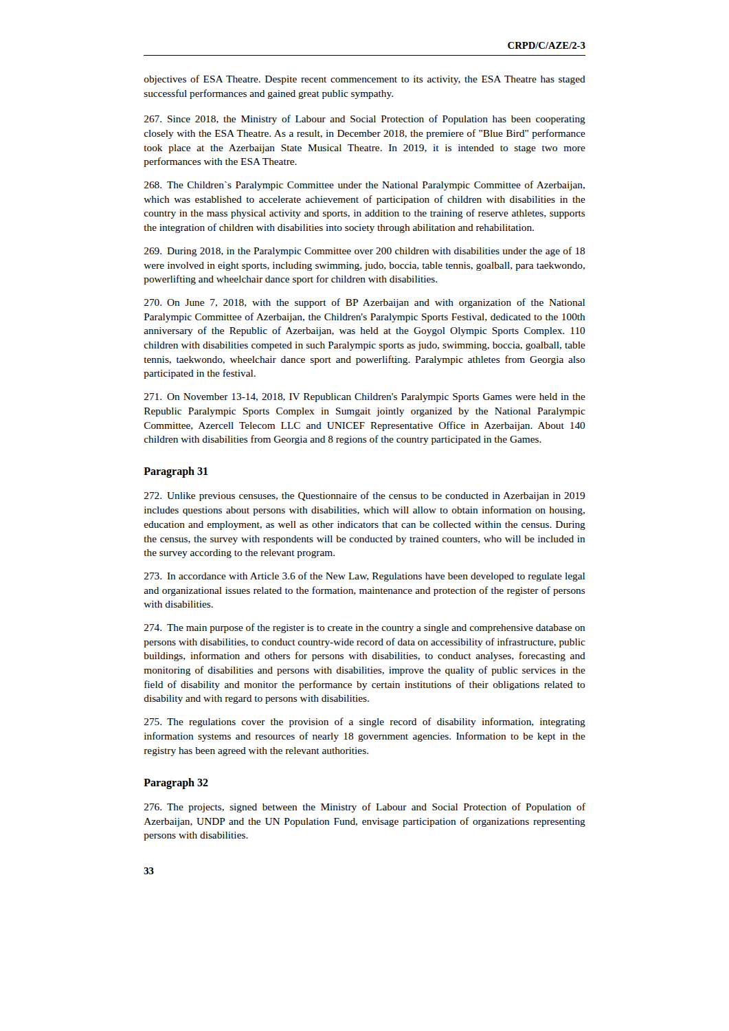CRPD/C/AZE/2-3
objectives of ESA Theatre. Despite recent commencement to its activity, the ESA Theatre has staged successful performances and gained great public sympathy.
267. Since 2018, the Ministry of Labour and Social Protection of Population has been cooperating closely with the ESA Theatre. As a result, in December 2018, the premiere of "Blue Bird" performance took place at the Azerbaijan State Musical Theatre. In 2019, it is intended to stage two more performances with the ESA Theatre.
268. The Children`s Paralympic Committee under the National Paralympic Committee of Azerbaijan, which was established to accelerate achievement of participation of children with disabilities in the country in the mass physical activity and sports, in addition to the training of reserve athletes, supports the integration of children with disabilities into society through abilitation and rehabilitation.
269. During 2018, in the Paralympic Committee over 200 children with disabilities under the age of 18 were involved in eight sports, including swimming, judo, boccia, table tennis, goalball, para taekwondo, powerlifting and wheelchair dance sport for children with disabilities.
270. On June 7, 2018, with the support of BP Azerbaijan and with organization of the National Paralympic Committee of Azerbaijan, the Children's Paralympic Sports Festival, dedicated to the 100th anniversary of the Republic of Azerbaijan, was held at the Goygol Olympic Sports Complex. 110 children with disabilities competed in such Paralympic sports as judo, swimming, boccia, goalball, table tennis, taekwondo, wheelchair dance sport and powerlifting. Paralympic athletes from Georgia also participated in the festival.
271. On November 13-14, 2018, IV Republican Children's Paralympic Sports Games were held in the Republic Paralympic Sports Complex in Sumgait jointly organized by the National Paralympic Committee, Azercell Telecom LLC and UNICEF Representative Office in Azerbaijan. About 140 children with disabilities from Georgia and 8 regions of the country participated in the Games.
Paragraph 31
272. Unlike previous censuses, the Questionnaire of the census to be conducted in Azerbaijan in 2019 includes questions about persons with disabilities, which will allow to obtain information on housing, education and employment, as well as other indicators that can be collected within the census. During the census, the survey with respondents will be conducted by trained counters, who will be included in the survey according to the relevant program.
273. In accordance with Article 3.6 of the New Law, Regulations have been developed to regulate legal and organizational issues related to the formation, maintenance and protection of the register of persons with disabilities.
274. The main purpose of the register is to create in the country a single and comprehensive database on persons with disabilities, to conduct country-wide record of data on accessibility of infrastructure, public buildings, information and others for persons with disabilities, to conduct analyses, forecasting and monitoring of disabilities and persons with disabilities, improve the quality of public services in the field of disability and monitor the performance by certain institutions of their obligations related to disability and with regard to persons with disabilities.
275. The regulations cover the provision of a single record of disability information, integrating information systems and resources of nearly 18 government agencies. Information to be kept in the registry has been agreed with the relevant authorities.
Paragraph 32
276. The projects, signed between the Ministry of Labour and Social Protection of Population of Azerbaijan, UNDP and the UN Population Fund, envisage participation of organizations representing persons with disabilities.
33